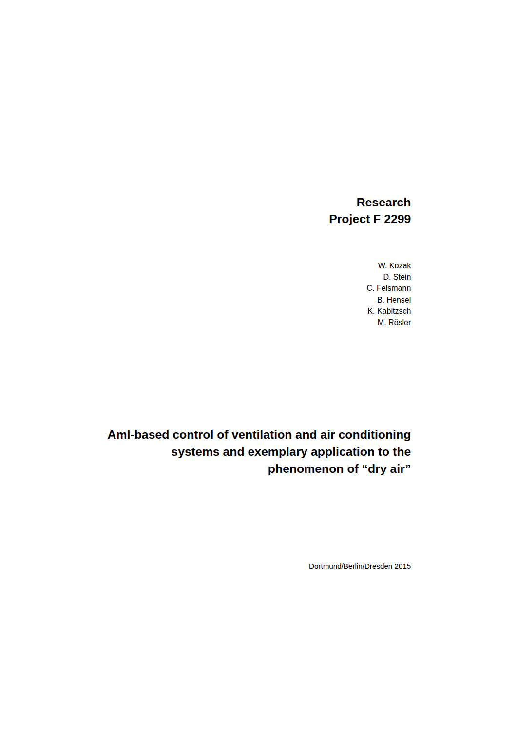Research
Project F 2299
W. Kozak
D. Stein
C. Felsmann
B. Hensel
K. Kabitzsch
M. Rösler
AmI-based control of ventilation and air conditioning systems and exemplary application to the phenomenon of “dry air”
Dortmund/Berlin/Dresden 2015